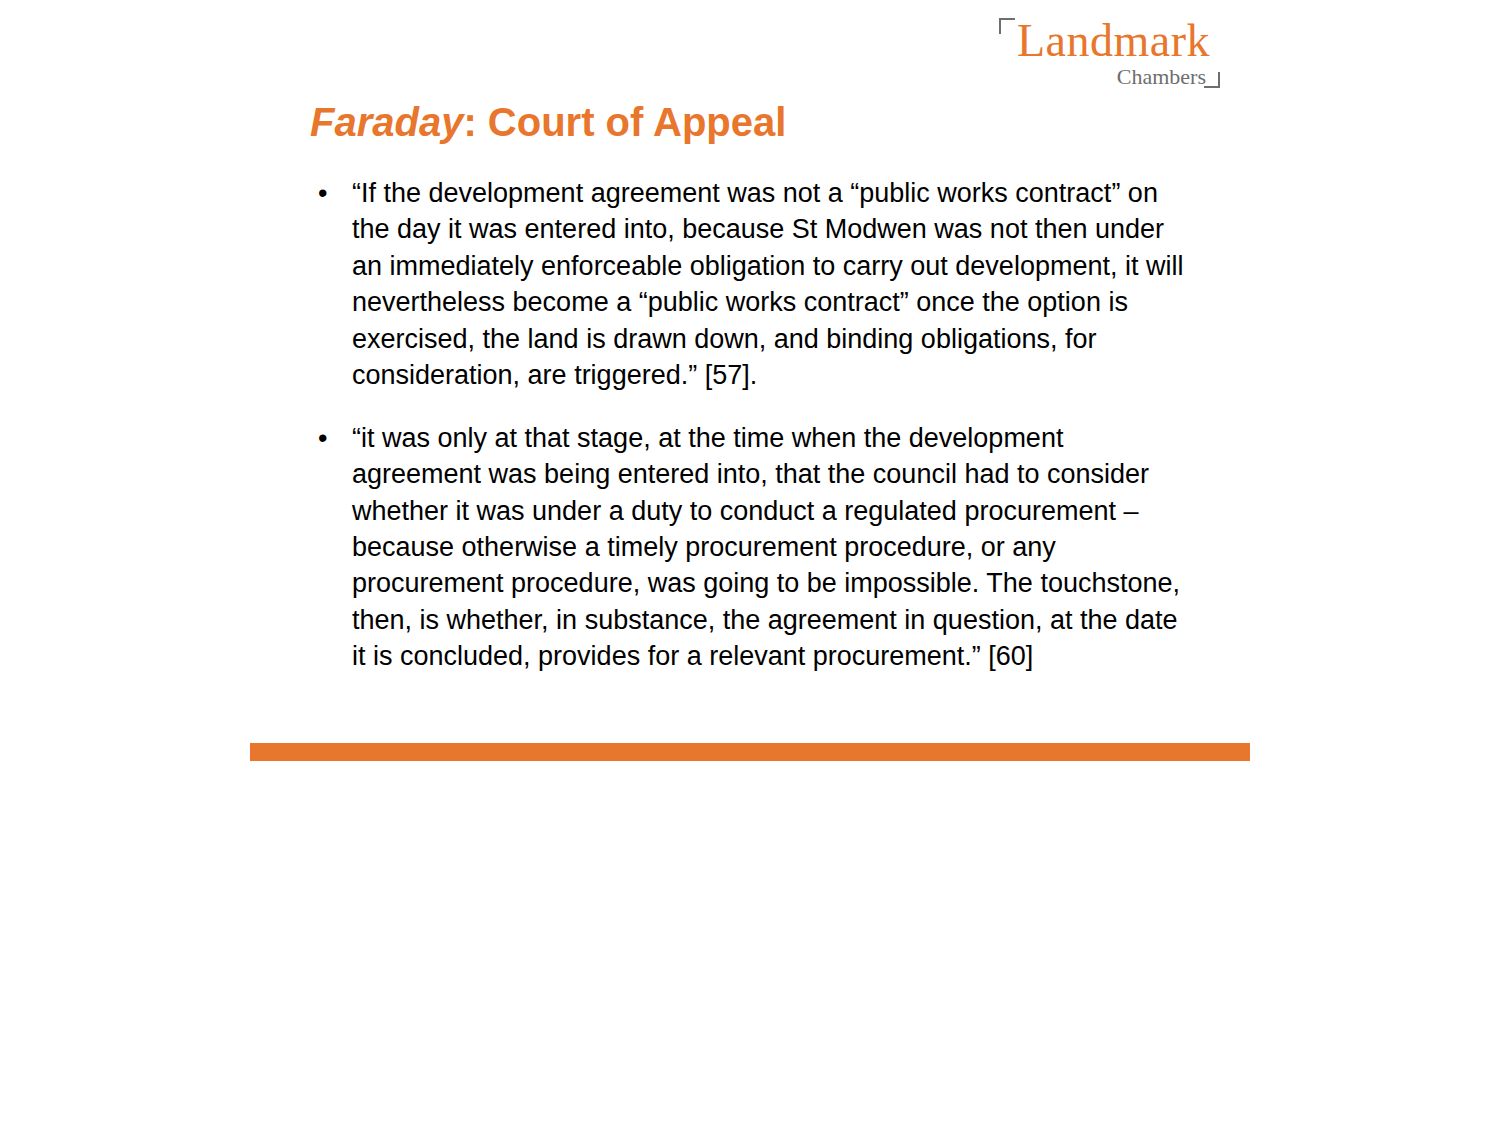Landmark
Chambers
Faraday: Court of Appeal
“If the development agreement was not a “public works contract” on the day it was entered into, because St Modwen was not then under an immediately enforceable obligation to carry out development, it will nevertheless become a “public works contract” once the option is exercised, the land is drawn down, and binding obligations, for consideration, are triggered.” [57].
“it was only at that stage, at the time when the development agreement was being entered into, that the council had to consider whether it was under a duty to conduct a regulated procurement – because otherwise a timely procurement procedure, or any procurement procedure, was going to be impossible. The touchstone, then, is whether, in substance, the agreement in question, at the date it is concluded, provides for a relevant procurement.” [60]